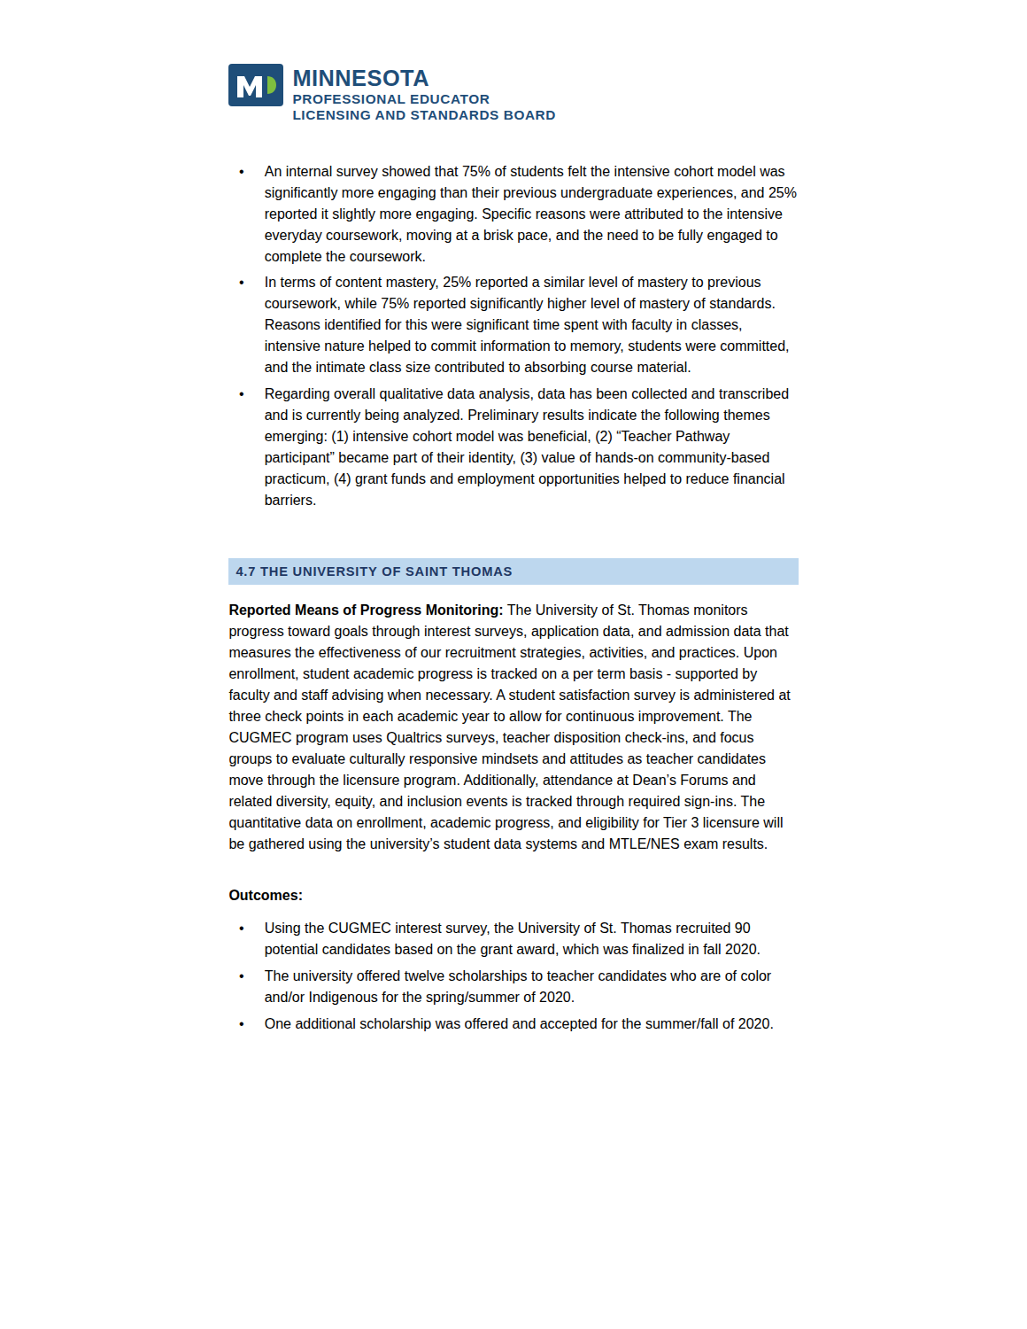Minnesota
Professional Educator
Licensing and Standards Board
An internal survey showed that 75% of students felt the intensive cohort model was significantly more engaging than their previous undergraduate experiences, and 25% reported it slightly more engaging. Specific reasons were attributed to the intensive everyday coursework, moving at a brisk pace, and the need to be fully engaged to complete the coursework.
In terms of content mastery, 25% reported a similar level of mastery to previous coursework, while 75% reported significantly higher level of mastery of standards. Reasons identified for this were significant time spent with faculty in classes, intensive nature helped to commit information to memory, students were committed, and the intimate class size contributed to absorbing course material.
Regarding overall qualitative data analysis, data has been collected and transcribed and is currently being analyzed. Preliminary results indicate the following themes emerging: (1) intensive cohort model was beneficial, (2) “Teacher Pathway participant” became part of their identity, (3) value of hands-on community-based practicum, (4) grant funds and employment opportunities helped to reduce financial barriers.
4.7 THE UNIVERSITY OF SAINT THOMAS
Reported Means of Progress Monitoring: The University of St. Thomas monitors progress toward goals through interest surveys, application data, and admission data that measures the effectiveness of our recruitment strategies, activities, and practices. Upon enrollment, student academic progress is tracked on a per term basis - supported by faculty and staff advising when necessary. A student satisfaction survey is administered at three check points in each academic year to allow for continuous improvement. The CUGMEC program uses Qualtrics surveys, teacher disposition check-ins, and focus groups to evaluate culturally responsive mindsets and attitudes as teacher candidates move through the licensure program. Additionally, attendance at Dean’s Forums and related diversity, equity, and inclusion events is tracked through required sign-ins. The quantitative data on enrollment, academic progress, and eligibility for Tier 3 licensure will be gathered using the university’s student data systems and MTLE/NES exam results.
Outcomes:
Using the CUGMEC interest survey, the University of St. Thomas recruited 90 potential candidates based on the grant award, which was finalized in fall 2020.
The university offered twelve scholarships to teacher candidates who are of color and/or Indigenous for the spring/summer of 2020.
One additional scholarship was offered and accepted for the summer/fall of 2020.